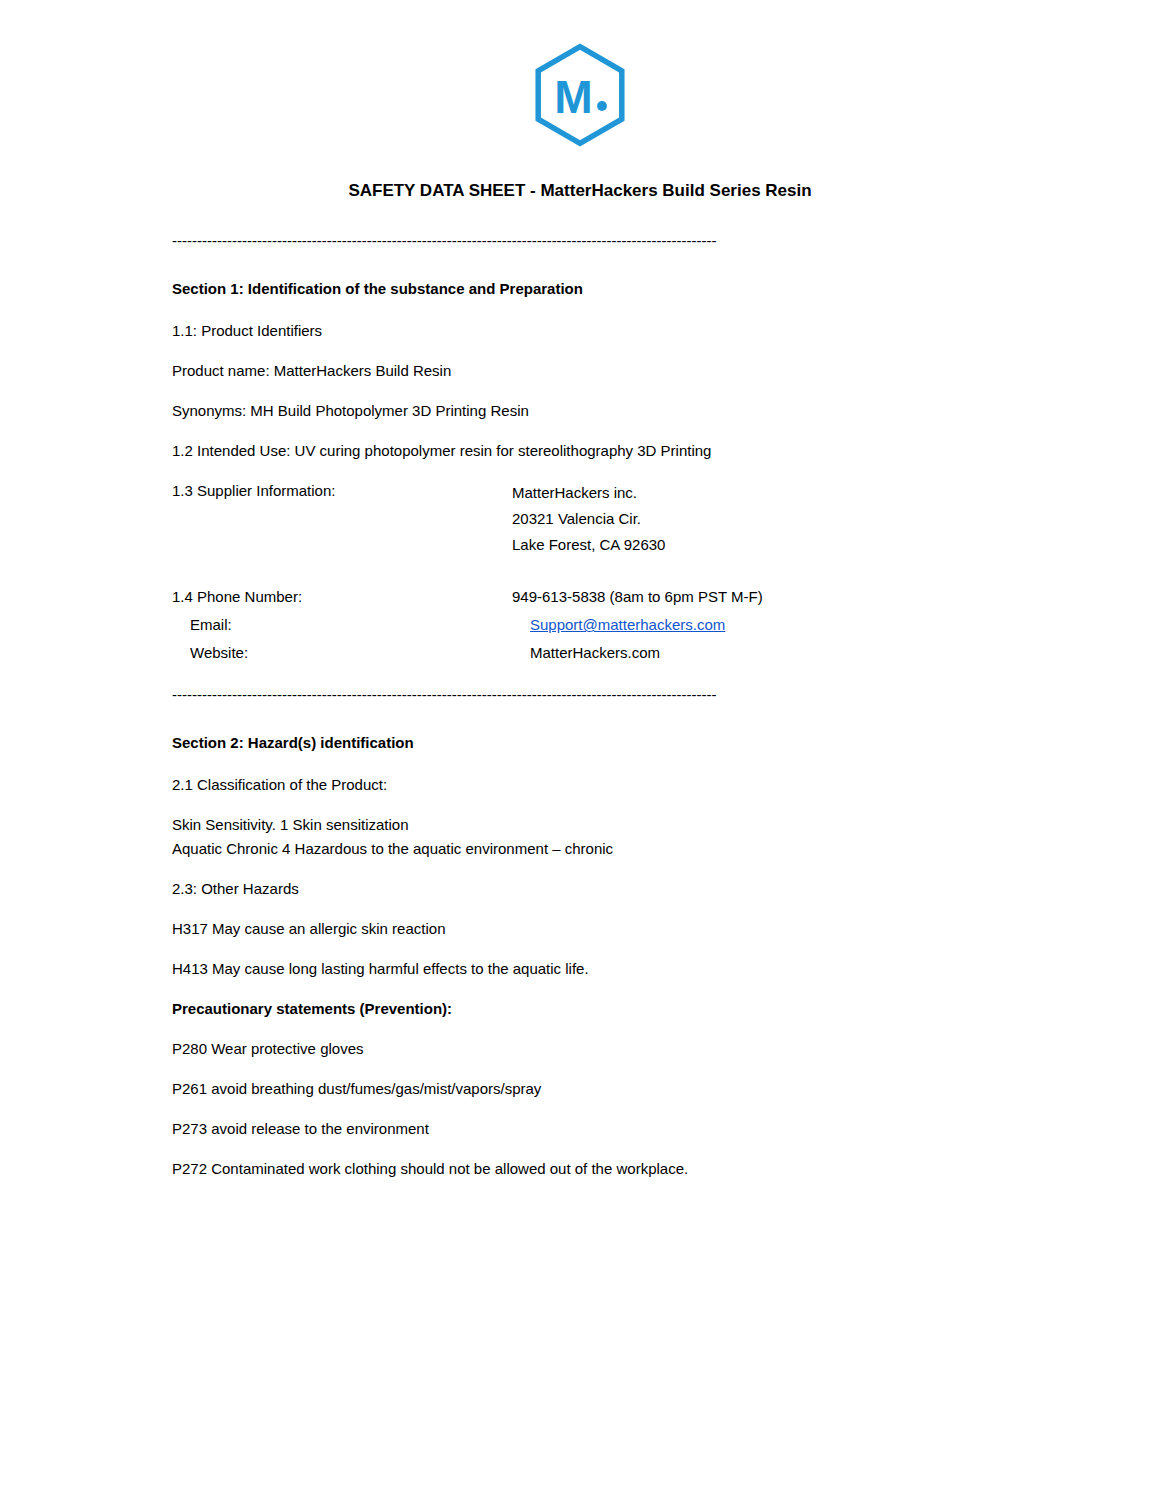M
SAFETY DATA SHEET - MatterHackers Build Series Resin
-------------------------------------------------------------------------------------------------------------
Section 1: Identification of the substance and Preparation
1.1: Product Identifiers
Product name: MatterHackers Build Resin
Synonyms: MH Build Photopolymer 3D Printing Resin
1.2 Intended Use: UV curing photopolymer resin for stereolithography 3D Printing
1.3 Supplier Information:
MatterHackers inc.
20321 Valencia Cir.
Lake Forest, CA 92630
1.4 Phone Number:
949-613-5838 (8am to 6pm PST M-F)
Email:
Support@matterhackers.com
Website:
MatterHackers.com
-------------------------------------------------------------------------------------------------------------
Section 2: Hazard(s) identification
2.1 Classification of the Product:
Skin Sensitivity. 1 Skin sensitization
Aquatic Chronic 4 Hazardous to the aquatic environment – chronic
2.3: Other Hazards
H317 May cause an allergic skin reaction
H413 May cause long lasting harmful effects to the aquatic life.
Precautionary statements (Prevention):
P280 Wear protective gloves
P261 avoid breathing dust/fumes/gas/mist/vapors/spray
P273 avoid release to the environment
P272 Contaminated work clothing should not be allowed out of the workplace.